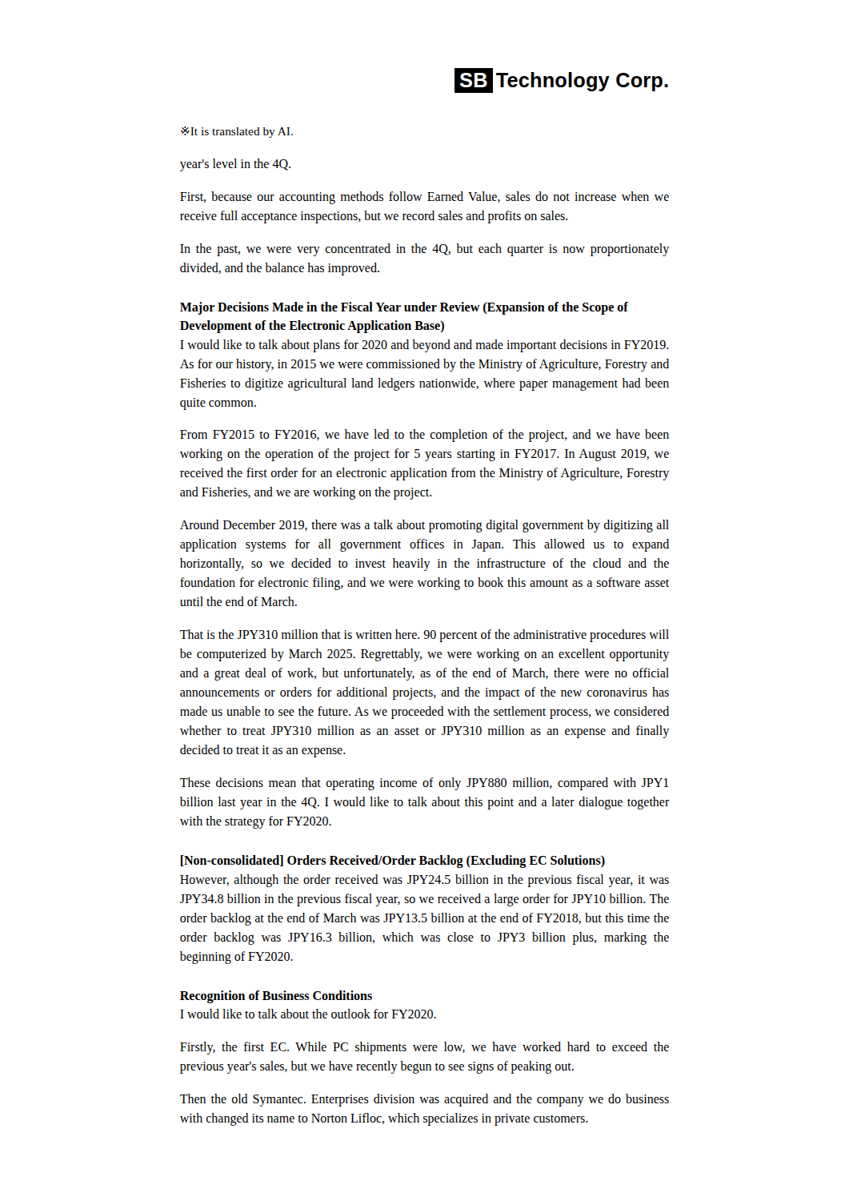SB Technology Corp.
※It is translated by AI.
year's level in the 4Q.
First, because our accounting methods follow Earned Value, sales do not increase when we receive full acceptance inspections, but we record sales and profits on sales.
In the past, we were very concentrated in the 4Q, but each quarter is now proportionately divided, and the balance has improved.
Major Decisions Made in the Fiscal Year under Review (Expansion of the Scope of Development of the Electronic Application Base)
I would like to talk about plans for 2020 and beyond and made important decisions in FY2019. As for our history, in 2015 we were commissioned by the Ministry of Agriculture, Forestry and Fisheries to digitize agricultural land ledgers nationwide, where paper management had been quite common.
From FY2015 to FY2016, we have led to the completion of the project, and we have been working on the operation of the project for 5 years starting in FY2017. In August 2019, we received the first order for an electronic application from the Ministry of Agriculture, Forestry and Fisheries, and we are working on the project.
Around December 2019, there was a talk about promoting digital government by digitizing all application systems for all government offices in Japan. This allowed us to expand horizontally, so we decided to invest heavily in the infrastructure of the cloud and the foundation for electronic filing, and we were working to book this amount as a software asset until the end of March.
That is the JPY310 million that is written here. 90 percent of the administrative procedures will be computerized by March 2025. Regrettably, we were working on an excellent opportunity and a great deal of work, but unfortunately, as of the end of March, there were no official announcements or orders for additional projects, and the impact of the new coronavirus has made us unable to see the future. As we proceeded with the settlement process, we considered whether to treat JPY310 million as an asset or JPY310 million as an expense and finally decided to treat it as an expense.
These decisions mean that operating income of only JPY880 million, compared with JPY1 billion last year in the 4Q. I would like to talk about this point and a later dialogue together with the strategy for FY2020.
[Non-consolidated] Orders Received/Order Backlog (Excluding EC Solutions)
However, although the order received was JPY24.5 billion in the previous fiscal year, it was JPY34.8 billion in the previous fiscal year, so we received a large order for JPY10 billion. The order backlog at the end of March was JPY13.5 billion at the end of FY2018, but this time the order backlog was JPY16.3 billion, which was close to JPY3 billion plus, marking the beginning of FY2020.
Recognition of Business Conditions
I would like to talk about the outlook for FY2020.
Firstly, the first EC. While PC shipments were low, we have worked hard to exceed the previous year's sales, but we have recently begun to see signs of peaking out.
Then the old Symantec. Enterprises division was acquired and the company we do business with changed its name to Norton Lifloc, which specializes in private customers.